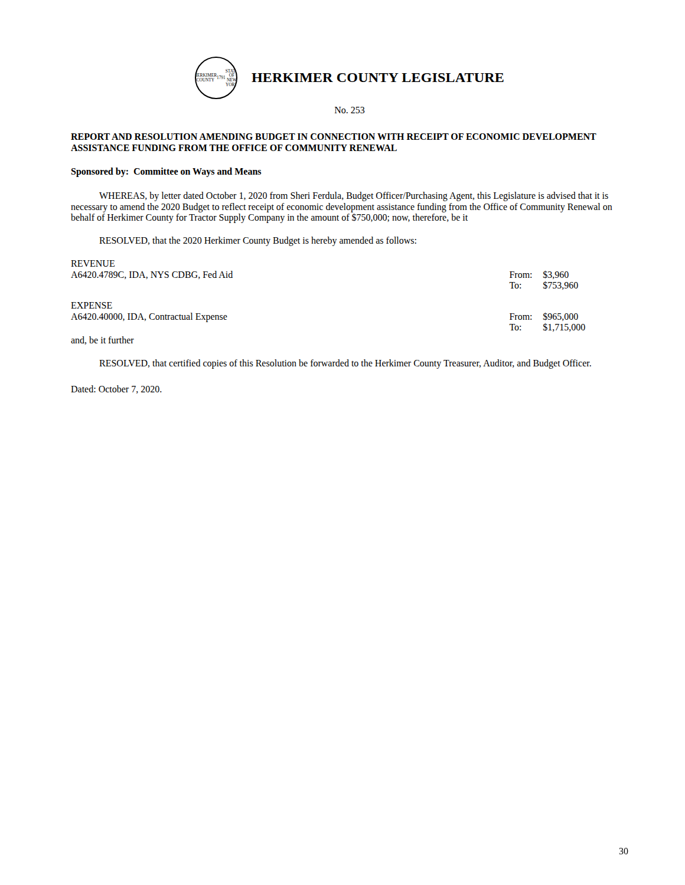HERKIMER COUNTY 1791 STATE OF NEW YORK
HERKIMER COUNTY LEGISLATURE
No. 253
REPORT AND RESOLUTION AMENDING BUDGET IN CONNECTION WITH RECEIPT OF ECONOMIC DEVELOPMENT ASSISTANCE FUNDING FROM THE OFFICE OF COMMUNITY RENEWAL
Sponsored by: Committee on Ways and Means
WHEREAS, by letter dated October 1, 2020 from Sheri Ferdula, Budget Officer/Purchasing Agent, this Legislature is advised that it is necessary to amend the 2020 Budget to reflect receipt of economic development assistance funding from the Office of Community Renewal on behalf of Herkimer County for Tractor Supply Company in the amount of $750,000; now, therefore, be it
RESOLVED, that the 2020 Herkimer County Budget is hereby amended as follows:
REVENUE
A6420.4789C, IDA, NYS CDBG, Fed Aid
From:$3,960
To:$753,960
EXPENSE
A6420.40000, IDA, Contractual Expense
From:$965,000
To:$1,715,000
and, be it further
RESOLVED, that certified copies of this Resolution be forwarded to the Herkimer County Treasurer, Auditor, and Budget Officer.
Dated: October 7, 2020.
30